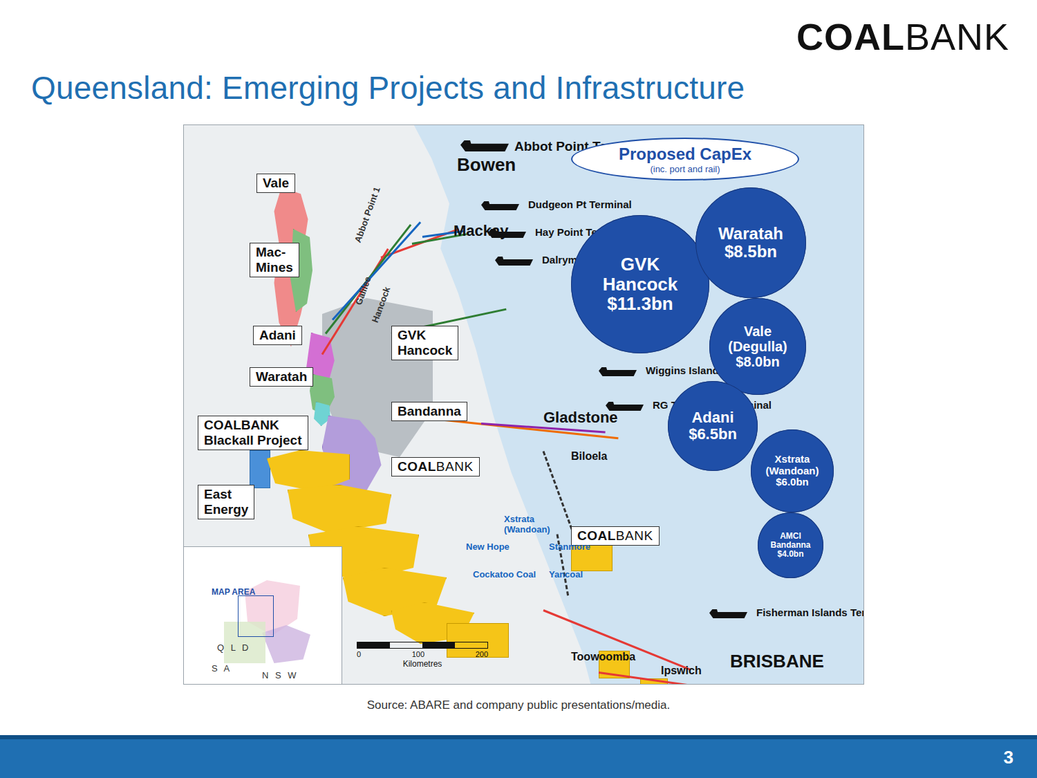COALBANK
Queensland: Emerging Projects and Infrastructure
Abbot Point Terminal
Bowen
Dudgeon Pt Terminal
Hay Point Terminal
Dalrymple Bay Terminal
Mackay
Wiggins Island Terminal
RG Tanna Coal Terminal
Gladstone
Fisherman Islands Terminal
BRISBANE
Ipswich
Toowoomba
Biloela
Vale
Mac-
Mines
Adani
Waratah
GVK
Hancock
Bandanna
COALBANK
Blackall Project
East
Energy
COALBANK
COALBANK
Xstrata
(Wandoan)
New Hope
Stanmore
Cockatoo Coal
Yancoal
Abbot Point 1
Galilee
Hancock
Proposed CapEx (inc. port and rail)
GVK
Hancock
$11.3bn
Waratah
$8.5bn
Vale
(Degulla)
$8.0bn
Adani
$6.5bn
Xstrata
(Wandoan)
$6.0bn
AMCI
Bandanna
$4.0bn
Q L D
S A
N S W
MAP AREA
0100200
Kilometres
Source: ABARE and company public presentations/media.
3